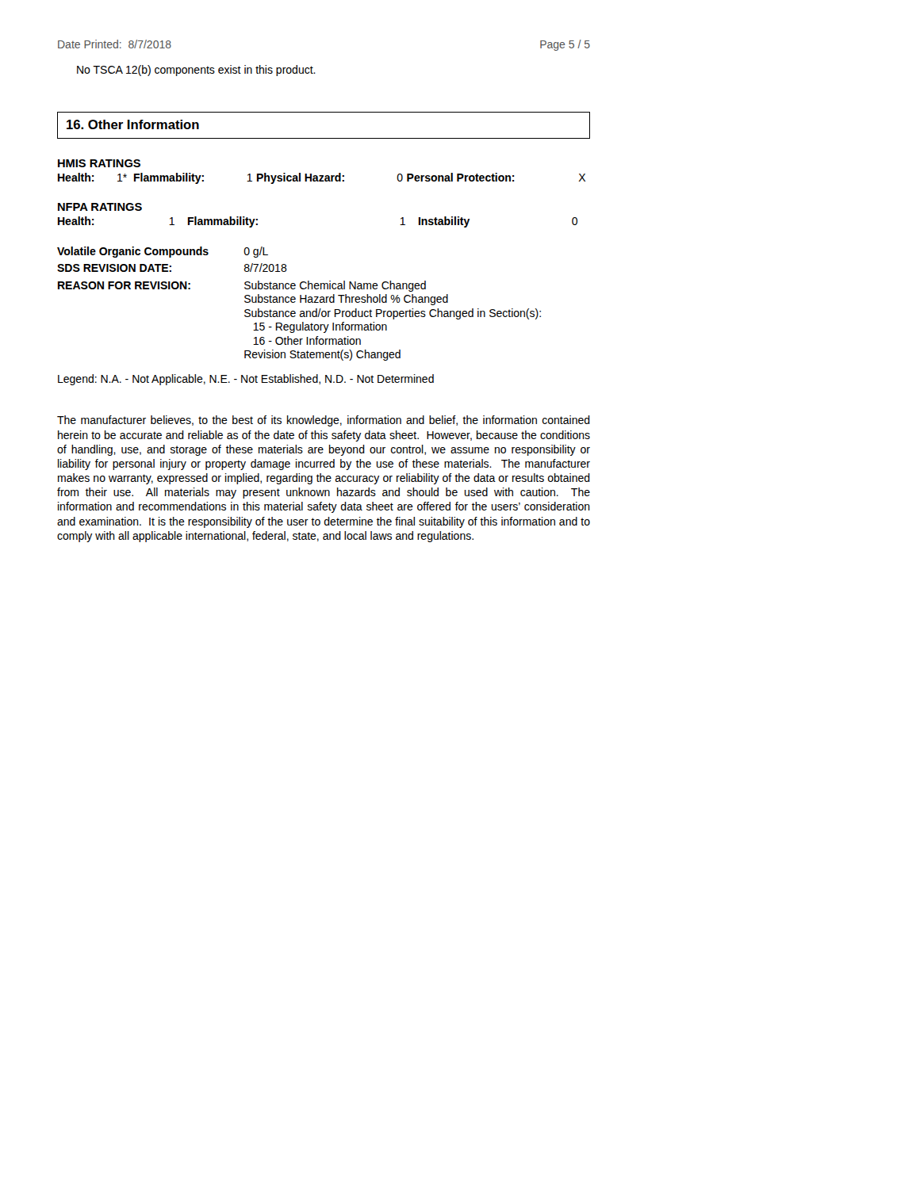Date Printed: 8/7/2018 Page 5 / 5
No TSCA 12(b) components exist in this product.
16. Other Information
HMIS RATINGS
| Health: | 1* | Flammability: | 1 | Physical Hazard: | 0 | Personal Protection: | X |
NFPA RATINGS
| Health: | 1 | Flammability: | 1 | Instability | 0 | | |
| Volatile Organic Compounds | 0 g/L |
| SDS REVISION DATE: | 8/7/2018 |
| REASON FOR REVISION: | Substance Chemical Name Changed Substance Hazard Threshold % Changed Substance and/or Product Properties Changed in Section(s): 15 - Regulatory Information 16 - Other Information Revision Statement(s) Changed |
Legend: N.A. - Not Applicable, N.E. - Not Established, N.D. - Not Determined
The manufacturer believes, to the best of its knowledge, information and belief, the information contained herein to be accurate and reliable as of the date of this safety data sheet. However, because the conditions of handling, use, and storage of these materials are beyond our control, we assume no responsibility or liability for personal injury or property damage incurred by the use of these materials. The manufacturer makes no warranty, expressed or implied, regarding the accuracy or reliability of the data or results obtained from their use. All materials may present unknown hazards and should be used with caution. The information and recommendations in this material safety data sheet are offered for the users’ consideration and examination. It is the responsibility of the user to determine the final suitability of this information and to comply with all applicable international, federal, state, and local laws and regulations.